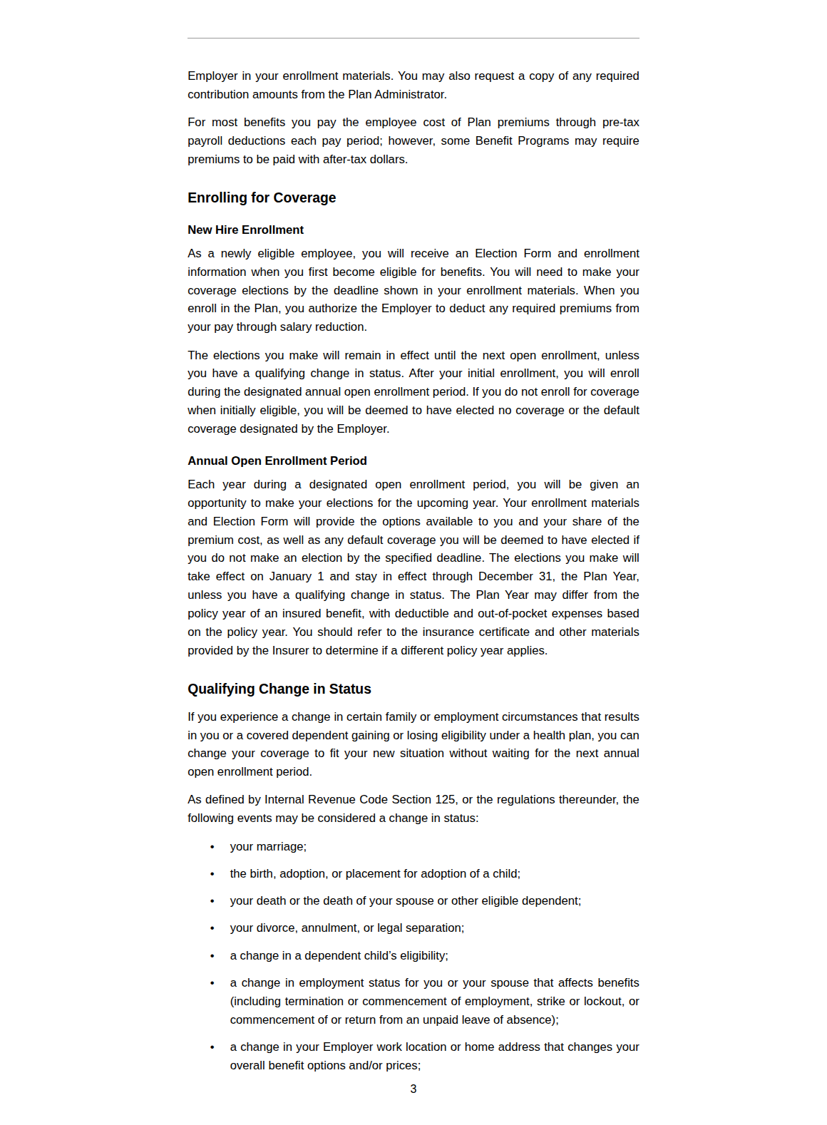Employer in your enrollment materials. You may also request a copy of any required contribution amounts from the Plan Administrator.
For most benefits you pay the employee cost of Plan premiums through pre-tax payroll deductions each pay period; however, some Benefit Programs may require premiums to be paid with after-tax dollars.
Enrolling for Coverage
New Hire Enrollment
As a newly eligible employee, you will receive an Election Form and enrollment information when you first become eligible for benefits. You will need to make your coverage elections by the deadline shown in your enrollment materials. When you enroll in the Plan, you authorize the Employer to deduct any required premiums from your pay through salary reduction.
The elections you make will remain in effect until the next open enrollment, unless you have a qualifying change in status. After your initial enrollment, you will enroll during the designated annual open enrollment period. If you do not enroll for coverage when initially eligible, you will be deemed to have elected no coverage or the default coverage designated by the Employer.
Annual Open Enrollment Period
Each year during a designated open enrollment period, you will be given an opportunity to make your elections for the upcoming year. Your enrollment materials and Election Form will provide the options available to you and your share of the premium cost, as well as any default coverage you will be deemed to have elected if you do not make an election by the specified deadline. The elections you make will take effect on January 1 and stay in effect through December 31, the Plan Year, unless you have a qualifying change in status. The Plan Year may differ from the policy year of an insured benefit, with deductible and out-of-pocket expenses based on the policy year. You should refer to the insurance certificate and other materials provided by the Insurer to determine if a different policy year applies.
Qualifying Change in Status
If you experience a change in certain family or employment circumstances that results in you or a covered dependent gaining or losing eligibility under a health plan, you can change your coverage to fit your new situation without waiting for the next annual open enrollment period.
As defined by Internal Revenue Code Section 125, or the regulations thereunder, the following events may be considered a change in status:
your marriage;
the birth, adoption, or placement for adoption of a child;
your death or the death of your spouse or other eligible dependent;
your divorce, annulment, or legal separation;
a change in a dependent child’s eligibility;
a change in employment status for you or your spouse that affects benefits (including termination or commencement of employment, strike or lockout, or commencement of or return from an unpaid leave of absence);
a change in your Employer work location or home address that changes your overall benefit options and/or prices;
3